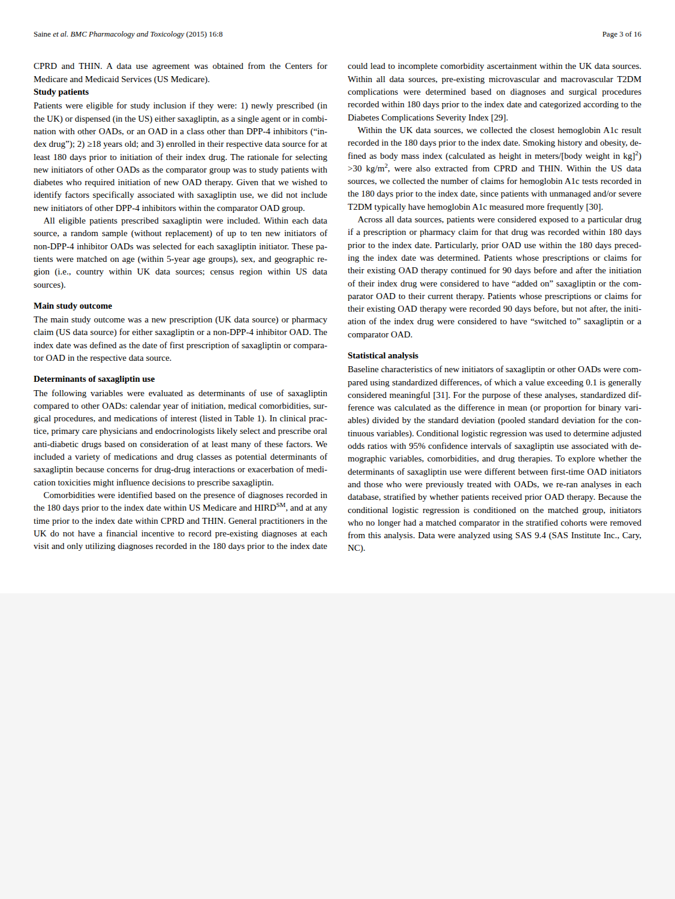Saine et al. BMC Pharmacology and Toxicology (2015) 16:8
Page 3 of 16
CPRD and THIN. A data use agreement was obtained from the Centers for Medicare and Medicaid Services (US Medicare).
Study patients
Patients were eligible for study inclusion if they were: 1) newly prescribed (in the UK) or dispensed (in the US) either saxagliptin, as a single agent or in combination with other OADs, or an OAD in a class other than DPP-4 inhibitors (“index drug”); 2) ≥18 years old; and 3) enrolled in their respective data source for at least 180 days prior to initiation of their index drug. The rationale for selecting new initiators of other OADs as the comparator group was to study patients with diabetes who required initiation of new OAD therapy. Given that we wished to identify factors specifically associated with saxagliptin use, we did not include new initiators of other DPP-4 inhibitors within the comparator OAD group.
All eligible patients prescribed saxagliptin were included. Within each data source, a random sample (without replacement) of up to ten new initiators of non-DPP-4 inhibitor OADs was selected for each saxagliptin initiator. These patients were matched on age (within 5-year age groups), sex, and geographic region (i.e., country within UK data sources; census region within US data sources).
Main study outcome
The main study outcome was a new prescription (UK data source) or pharmacy claim (US data source) for either saxagliptin or a non-DPP-4 inhibitor OAD. The index date was defined as the date of first prescription of saxagliptin or comparator OAD in the respective data source.
Determinants of saxagliptin use
The following variables were evaluated as determinants of use of saxagliptin compared to other OADs: calendar year of initiation, medical comorbidities, surgical procedures, and medications of interest (listed in Table 1). In clinical practice, primary care physicians and endocrinologists likely select and prescribe oral anti-diabetic drugs based on consideration of at least many of these factors. We included a variety of medications and drug classes as potential determinants of saxagliptin because concerns for drug-drug interactions or exacerbation of medication toxicities might influence decisions to prescribe saxagliptin.
Comorbidities were identified based on the presence of diagnoses recorded in the 180 days prior to the index date within US Medicare and HIRDSM, and at any time prior to the index date within CPRD and THIN. General practitioners in the UK do not have a financial incentive to record pre-existing diagnoses at each visit and only utilizing diagnoses recorded in the 180 days prior to the index date could lead to incomplete comorbidity ascertainment within the UK data sources. Within all data sources, pre-existing microvascular and macrovascular T2DM complications were determined based on diagnoses and surgical procedures recorded within 180 days prior to the index date and categorized according to the Diabetes Complications Severity Index [29].
Within the UK data sources, we collected the closest hemoglobin A1c result recorded in the 180 days prior to the index date. Smoking history and obesity, defined as body mass index (calculated as height in meters/[body weight in kg]2) >30 kg/m2, were also extracted from CPRD and THIN. Within the US data sources, we collected the number of claims for hemoglobin A1c tests recorded in the 180 days prior to the index date, since patients with unmanaged and/or severe T2DM typically have hemoglobin A1c measured more frequently [30].
Across all data sources, patients were considered exposed to a particular drug if a prescription or pharmacy claim for that drug was recorded within 180 days prior to the index date. Particularly, prior OAD use within the 180 days preceding the index date was determined. Patients whose prescriptions or claims for their existing OAD therapy continued for 90 days before and after the initiation of their index drug were considered to have “added on” saxagliptin or the comparator OAD to their current therapy. Patients whose prescriptions or claims for their existing OAD therapy were recorded 90 days before, but not after, the initiation of the index drug were considered to have “switched to” saxagliptin or a comparator OAD.
Statistical analysis
Baseline characteristics of new initiators of saxagliptin or other OADs were compared using standardized differences, of which a value exceeding 0.1 is generally considered meaningful [31]. For the purpose of these analyses, standardized difference was calculated as the difference in mean (or proportion for binary variables) divided by the standard deviation (pooled standard deviation for the continuous variables). Conditional logistic regression was used to determine adjusted odds ratios with 95% confidence intervals of saxagliptin use associated with demographic variables, comorbidities, and drug therapies. To explore whether the determinants of saxagliptin use were different between first-time OAD initiators and those who were previously treated with OADs, we re-ran analyses in each database, stratified by whether patients received prior OAD therapy. Because the conditional logistic regression is conditioned on the matched group, initiators who no longer had a matched comparator in the stratified cohorts were removed from this analysis. Data were analyzed using SAS 9.4 (SAS Institute Inc., Cary, NC).